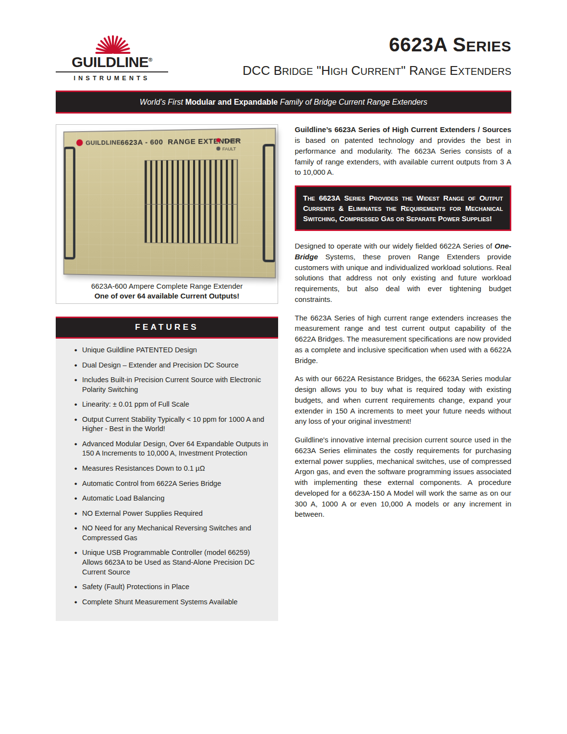GUILDLINE®
INSTRUMENTS
6623A SERIES
DCC BRIDGE "HIGH CURRENT" RANGE EXTENDERS
World’s First Modular and Expandable Family of Bridge Current Range Extenders
GUILDLINE
6623A - 600 RANGE EXTENDER
POWER
FAULT
6623A-600 Ampere Complete Range Extender
One of over 64 available Current Outputs!
FEATURES
Unique Guildline PATENTED Design
Dual Design – Extender and Precision DC Source
Includes Built-in Precision Current Source with Electronic Polarity Switching
Linearity: ± 0.01 ppm of Full Scale
Output Current Stability Typically < 10 ppm for 1000 A and Higher - Best in the World!
Advanced Modular Design, Over 64 Expandable Outputs in 150 A Increments to 10,000 A, Investment Protection
Measures Resistances Down to 0.1 µΩ
Automatic Control from 6622A Series Bridge
Automatic Load Balancing
NO External Power Supplies Required
NO Need for any Mechanical Reversing Switches and Compressed Gas
Unique USB Programmable Controller (model 66259) Allows 6623A to be Used as Stand-Alone Precision DC Current Source
Safety (Fault) Protections in Place
Complete Shunt Measurement Systems Available
Guildline’s 6623A Series of High Current Extenders / Sources is based on patented technology and provides the best in performance and modularity. The 6623A Series consists of a family of range extenders, with available current outputs from 3 A to 10,000 A.
The 6623A Series Provides the Widest Range of Output Currents & Eliminates the Requirements for Mechanical Switching, Compressed Gas or Separate Power Supplies!
Designed to operate with our widely fielded 6622A Series of One-Bridge Systems, these proven Range Extenders provide customers with unique and individualized workload solutions. Real solutions that address not only existing and future workload requirements, but also deal with ever tightening budget constraints.
The 6623A Series of high current range extenders increases the measurement range and test current output capability of the 6622A Bridges. The measurement specifications are now provided as a complete and inclusive specification when used with a 6622A Bridge.
As with our 6622A Resistance Bridges, the 6623A Series modular design allows you to buy what is required today with existing budgets, and when current requirements change, expand your extender in 150 A increments to meet your future needs without any loss of your original investment!
Guildline's innovative internal precision current source used in the 6623A Series eliminates the costly requirements for purchasing external power supplies, mechanical switches, use of compressed Argon gas, and even the software programming issues associated with implementing these external components. A procedure developed for a 6623A-150 A Model will work the same as on our 300 A, 1000 A or even 10,000 A models or any increment in between.